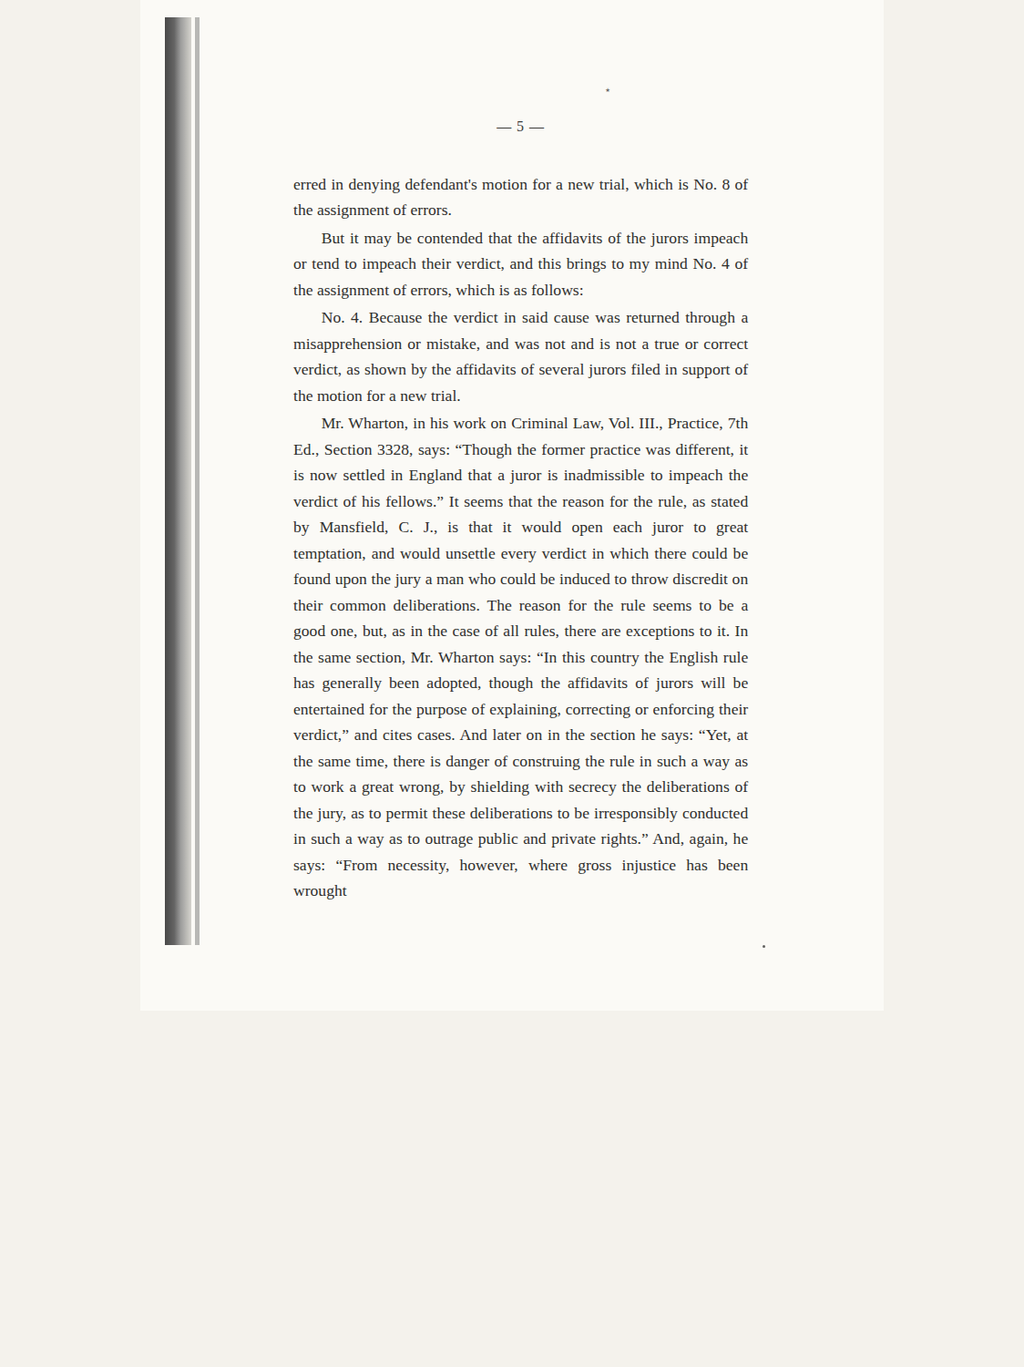⋆
— 5 —
erred in denying defendant's motion for a new trial, which is No. 8 of the assignment of errors.
But it may be contended that the affidavits of the jurors impeach or tend to impeach their verdict, and this brings to my mind No. 4 of the assignment of errors, which is as follows:
No. 4. Because the verdict in said cause was returned through a misapprehension or mistake, and was not and is not a true or correct verdict, as shown by the affidavits of several jurors filed in support of the motion for a new trial.
Mr. Wharton, in his work on Criminal Law, Vol. III., Practice, 7th Ed., Section 3328, says: “Though the former practice was different, it is now settled in England that a juror is inadmissible to impeach the verdict of his fellows.” It seems that the reason for the rule, as stated by Mansfield, C. J., is that it would open each juror to great temptation, and would unsettle every verdict in which there could be found upon the jury a man who could be induced to throw discredit on their common deliberations. The reason for the rule seems to be a good one, but, as in the case of all rules, there are exceptions to it. In the same section, Mr. Wharton says: “In this country the English rule has generally been adopted, though the affidavits of jurors will be entertained for the purpose of explaining, correcting or enforcing their verdict,” and cites cases. And later on in the section he says: “Yet, at the same time, there is danger of construing the rule in such a way as to work a great wrong, by shielding with secrecy the deliberations of the jury, as to permit these deliberations to be irresponsibly conducted in such a way as to outrage public and private rights.” And, again, he says: “From necessity, however, where gross injustice has been wrought